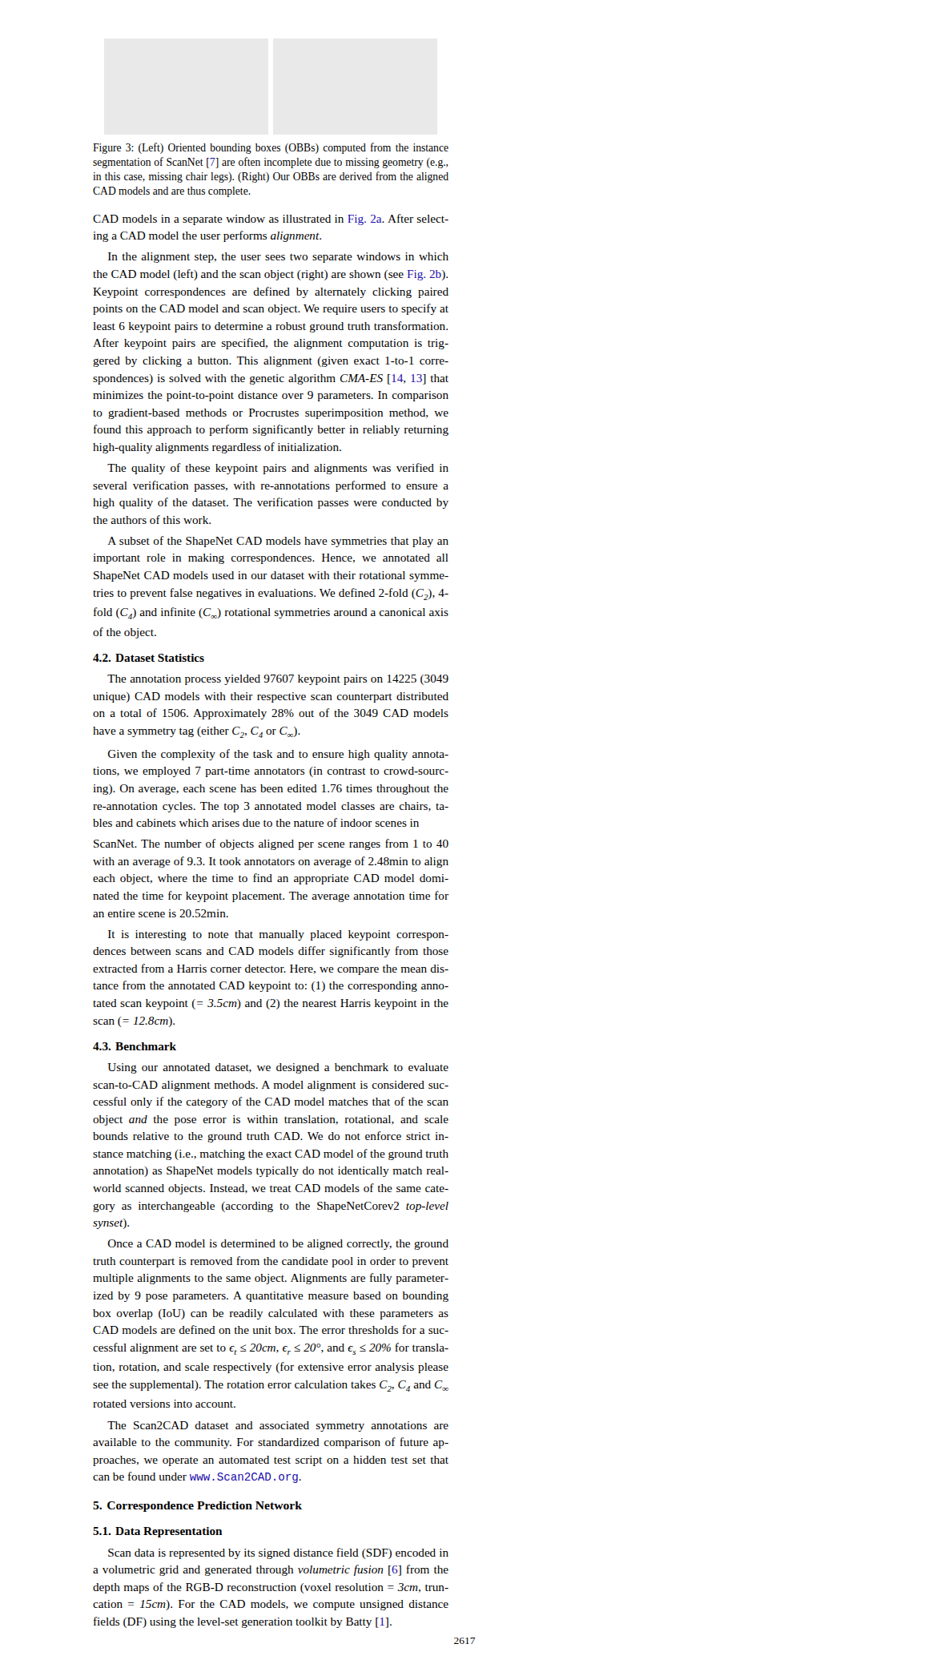Figure 3: (Left) Oriented bounding boxes (OBBs) computed from the instance segmentation of ScanNet [7] are often incomplete due to missing geometry (e.g., in this case, missing chair legs). (Right) Our OBBs are derived from the aligned CAD models and are thus complete.
CAD models in a separate window as illustrated in Fig. 2a. After selecting a CAD model the user performs alignment.
In the alignment step, the user sees two separate windows in which the CAD model (left) and the scan object (right) are shown (see Fig. 2b). Keypoint correspondences are defined by alternately clicking paired points on the CAD model and scan object. We require users to specify at least 6 keypoint pairs to determine a robust ground truth transformation. After keypoint pairs are specified, the alignment computation is triggered by clicking a button. This alignment (given exact 1-to-1 correspondences) is solved with the genetic algorithm CMA-ES [14, 13] that minimizes the point-to-point distance over 9 parameters. In comparison to gradient-based methods or Procrustes superimposition method, we found this approach to perform significantly better in reliably returning high-quality alignments regardless of initialization.
The quality of these keypoint pairs and alignments was verified in several verification passes, with re-annotations performed to ensure a high quality of the dataset. The verification passes were conducted by the authors of this work.
A subset of the ShapeNet CAD models have symmetries that play an important role in making correspondences. Hence, we annotated all ShapeNet CAD models used in our dataset with their rotational symmetries to prevent false negatives in evaluations. We defined 2-fold (C2), 4-fold (C4) and infinite (C∞) rotational symmetries around a canonical axis of the object.
4.2. Dataset Statistics
The annotation process yielded 97607 keypoint pairs on 14225 (3049 unique) CAD models with their respective scan counterpart distributed on a total of 1506. Approximately 28% out of the 3049 CAD models have a symmetry tag (either C2, C4 or C∞).
Given the complexity of the task and to ensure high quality annotations, we employed 7 part-time annotators (in contrast to crowd-sourcing). On average, each scene has been edited 1.76 times throughout the re-annotation cycles. The top 3 annotated model classes are chairs, tables and cabinets which arises due to the nature of indoor scenes in
ScanNet. The number of objects aligned per scene ranges from 1 to 40 with an average of 9.3. It took annotators on average of 2.48min to align each object, where the time to find an appropriate CAD model dominated the time for keypoint placement. The average annotation time for an entire scene is 20.52min.
It is interesting to note that manually placed keypoint correspondences between scans and CAD models differ significantly from those extracted from a Harris corner detector. Here, we compare the mean distance from the annotated CAD keypoint to: (1) the corresponding annotated scan keypoint (= 3.5cm) and (2) the nearest Harris keypoint in the scan (= 12.8cm).
4.3. Benchmark
Using our annotated dataset, we designed a benchmark to evaluate scan-to-CAD alignment methods. A model alignment is considered successful only if the category of the CAD model matches that of the scan object and the pose error is within translation, rotational, and scale bounds relative to the ground truth CAD. We do not enforce strict instance matching (i.e., matching the exact CAD model of the ground truth annotation) as ShapeNet models typically do not identically match real-world scanned objects. Instead, we treat CAD models of the same category as interchangeable (according to the ShapeNetCorev2 top-level synset).
Once a CAD model is determined to be aligned correctly, the ground truth counterpart is removed from the candidate pool in order to prevent multiple alignments to the same object. Alignments are fully parameterized by 9 pose parameters. A quantitative measure based on bounding box overlap (IoU) can be readily calculated with these parameters as CAD models are defined on the unit box. The error thresholds for a successful alignment are set to ϵt ≤ 20cm, ϵr ≤ 20°, and ϵs ≤ 20% for translation, rotation, and scale respectively (for extensive error analysis please see the supplemental). The rotation error calculation takes C2, C4 and C∞ rotated versions into account.
The Scan2CAD dataset and associated symmetry annotations are available to the community. For standardized comparison of future approaches, we operate an automated test script on a hidden test set that can be found under www.Scan2CAD.org.
5. Correspondence Prediction Network
5.1. Data Representation
Scan data is represented by its signed distance field (SDF) encoded in a volumetric grid and generated through volumetric fusion [6] from the depth maps of the RGB-D reconstruction (voxel resolution = 3cm, truncation = 15cm). For the CAD models, we compute unsigned distance fields (DF) using the level-set generation toolkit by Batty [1].
2617